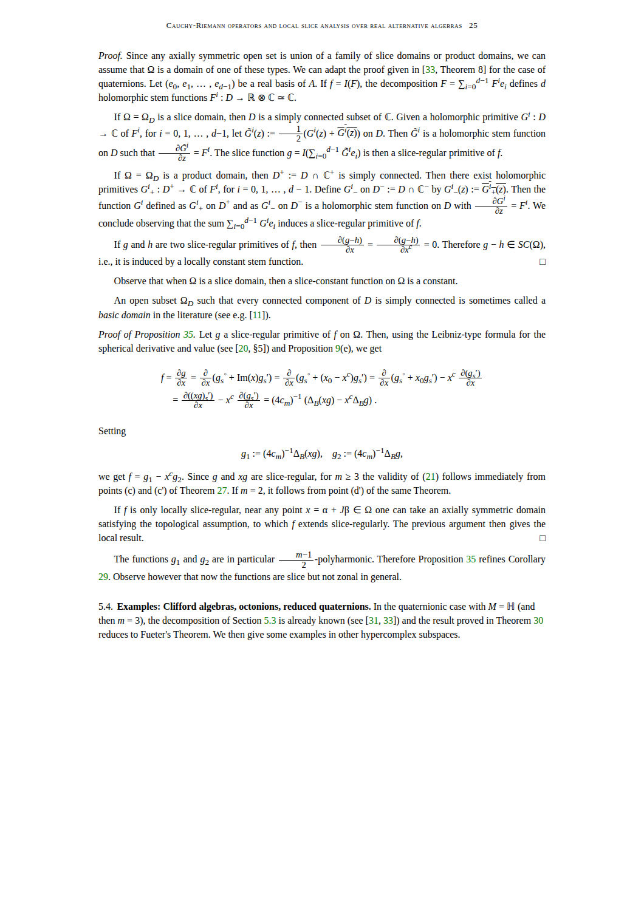Cauchy-Riemann operators and local slice analysis over real alternative algebras 25
Proof. Since any axially symmetric open set is union of a family of slice domains or product domains, we can assume that Ω is a domain of one of these types. We can adapt the proof given in [33, Theorem 8] for the case of quaternions. Let (e0, e1, … , ed−1) be a real basis of A. If f = I(F), the decomposition F = ∑i=0d−1 Fiei defines d holomorphic stem functions Fi : D → ℝ ⊗ ℂ ≃ ℂ.
If Ω = ΩD is a slice domain, then D is a simply connected subset of ℂ. Given a holomorphic primitive Gi : D → ℂ of Fi, for i = 0, 1, … , d−1, let G̃i(z) := 12(Gi(z) + Gi(z)) on D. Then G̃i is a holomorphic stem function on D such that ∂G̃i∂z = Fi. The slice function g = I(∑i=0d−1 G̃iei) is then a slice-regular primitive of f.
If Ω = ΩD is a product domain, then D+ := D ∩ ℂ+ is simply connected. Then there exist holomorphic primitives Gi+ : D+ → ℂ of Fi, for i = 0, 1, … , d − 1. Define Gi− on D− := D ∩ ℂ− by Gi−(z) := Gi+(z). Then the function Gi defined as Gi+ on D+ and as Gi− on D− is a holomorphic stem function on D with ∂Gi∂z = Fi. We conclude observing that the sum ∑i=0d−1 Giei induces a slice-regular primitive of f.
If g and h are two slice-regular primitives of f, then ∂(g−h)∂x = ∂(g−h)∂xc = 0. Therefore g − h ∈ SC(Ω), i.e., it is induced by a locally constant stem function. □
Observe that when Ω is a slice domain, then a slice-constant function on Ω is a constant.
An open subset ΩD such that every connected component of D is simply connected is sometimes called a basic domain in the literature (see e.g. [11]).
Proof of Proposition 35. Let g a slice-regular primitive of f on Ω. Then, using the Leibniz-type formula for the spherical derivative and value (see [20, §5]) and Proposition 9(e), we get
f = ∂g∂x = ∂∂x(gs◦ + Im(x)gs′) = ∂∂x(gs◦ + (x0 − xc)gs′) = ∂∂x(gs◦ + x0gs′) − xc ∂(gs′)∂x
= ∂((xg)s′)∂x − xc ∂(gs′)∂x = (4cm)−1 (ΔB(xg) − xcΔBg) .
Setting
g1 := (4cm)−1ΔB(xg), g2 := (4cm)−1ΔBg,
we get f = g1 − xcg2. Since g and xg are slice-regular, for m ≥ 3 the validity of (21) follows immediately from points (c) and (c') of Theorem 27. If m = 2, it follows from point (d') of the same Theorem.
If f is only locally slice-regular, near any point x = α + Jβ ∈ Ω one can take an axially symmetric domain satisfying the topological assumption, to which f extends slice-regularly. The previous argument then gives the local result. □
The functions g1 and g2 are in particular m−12-polyharmonic. Therefore Proposition 35 refines Corollary 29. Observe however that now the functions are slice but not zonal in general.
5.4. Examples: Clifford algebras, octonions, reduced quaternions. In the quaternionic case with M = ℍ (and then m = 3), the decomposition of Section 5.3 is already known (see [31, 33]) and the result proved in Theorem 30 reduces to Fueter's Theorem. We then give some examples in other hypercomplex subspaces.